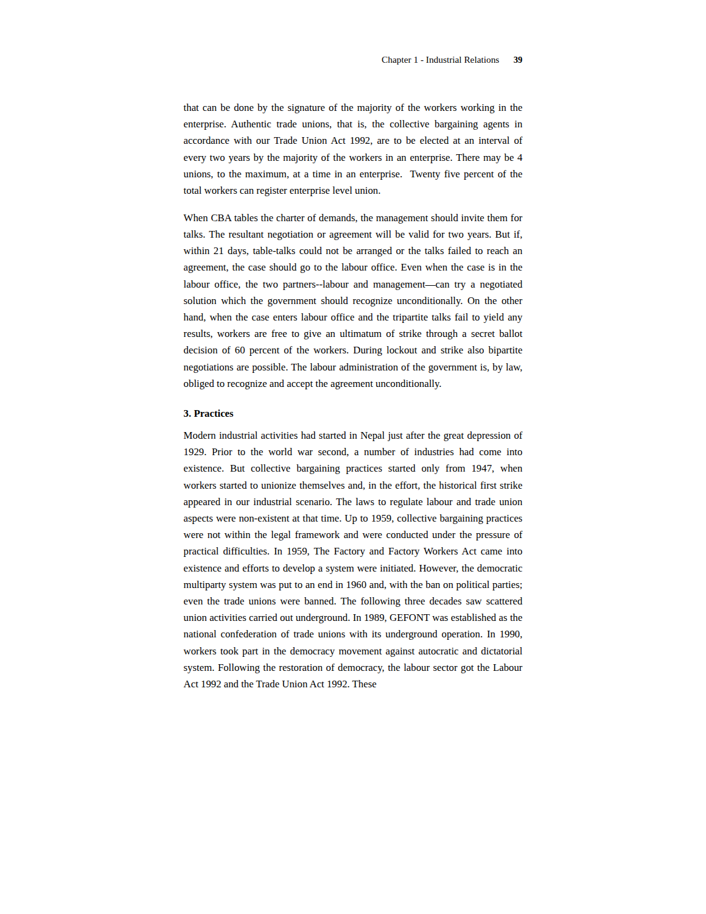Chapter 1 - Industrial Relations 39
that can be done by the signature of the majority of the workers working in the enterprise. Authentic trade unions, that is, the collective bargaining agents in accordance with our Trade Union Act 1992, are to be elected at an interval of every two years by the majority of the workers in an enterprise. There may be 4 unions, to the maximum, at a time in an enterprise. Twenty five percent of the total workers can register enterprise level union.
When CBA tables the charter of demands, the management should invite them for talks. The resultant negotiation or agreement will be valid for two years. But if, within 21 days, table-talks could not be arranged or the talks failed to reach an agreement, the case should go to the labour office. Even when the case is in the labour office, the two partners--labour and management—can try a negotiated solution which the government should recognize unconditionally. On the other hand, when the case enters labour office and the tripartite talks fail to yield any results, workers are free to give an ultimatum of strike through a secret ballot decision of 60 percent of the workers. During lockout and strike also bipartite negotiations are possible. The labour administration of the government is, by law, obliged to recognize and accept the agreement unconditionally.
3. Practices
Modern industrial activities had started in Nepal just after the great depression of 1929. Prior to the world war second, a number of industries had come into existence. But collective bargaining practices started only from 1947, when workers started to unionize themselves and, in the effort, the historical first strike appeared in our industrial scenario. The laws to regulate labour and trade union aspects were non-existent at that time. Up to 1959, collective bargaining practices were not within the legal framework and were conducted under the pressure of practical difficulties. In 1959, The Factory and Factory Workers Act came into existence and efforts to develop a system were initiated. However, the democratic multiparty system was put to an end in 1960 and, with the ban on political parties; even the trade unions were banned. The following three decades saw scattered union activities carried out underground. In 1989, GEFONT was established as the national confederation of trade unions with its underground operation. In 1990, workers took part in the democracy movement against autocratic and dictatorial system. Following the restoration of democracy, the labour sector got the Labour Act 1992 and the Trade Union Act 1992. These